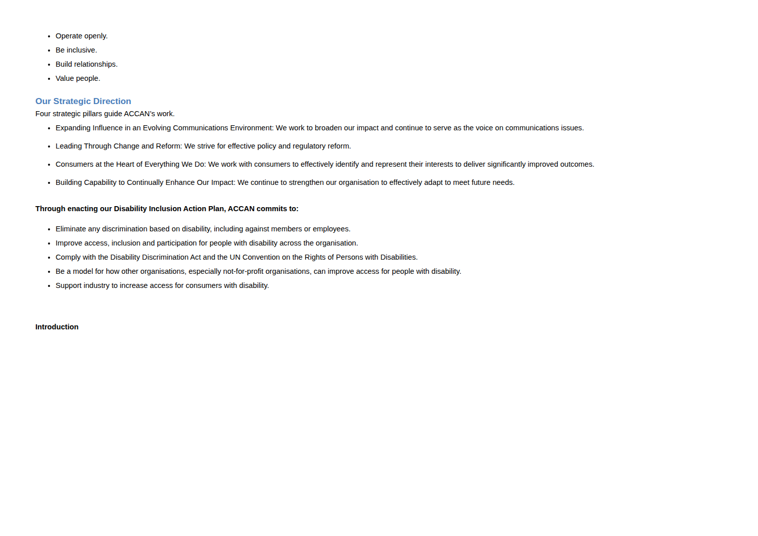Operate openly.
Be inclusive.
Build relationships.
Value people.
Our Strategic Direction
Four strategic pillars guide ACCAN’s work.
Expanding Influence in an Evolving Communications Environment: We work to broaden our impact and continue to serve as the voice on communications issues.
Leading Through Change and Reform: We strive for effective policy and regulatory reform.
Consumers at the Heart of Everything We Do: We work with consumers to effectively identify and represent their interests to deliver significantly improved outcomes.
Building Capability to Continually Enhance Our Impact: We continue to strengthen our organisation to effectively adapt to meet future needs.
Through enacting our Disability Inclusion Action Plan, ACCAN commits to:
Eliminate any discrimination based on disability, including against members or employees.
Improve access, inclusion and participation for people with disability across the organisation.
Comply with the Disability Discrimination Act and the UN Convention on the Rights of Persons with Disabilities.
Be a model for how other organisations, especially not-for-profit organisations, can improve access for people with disability.
Support industry to increase access for consumers with disability.
Introduction